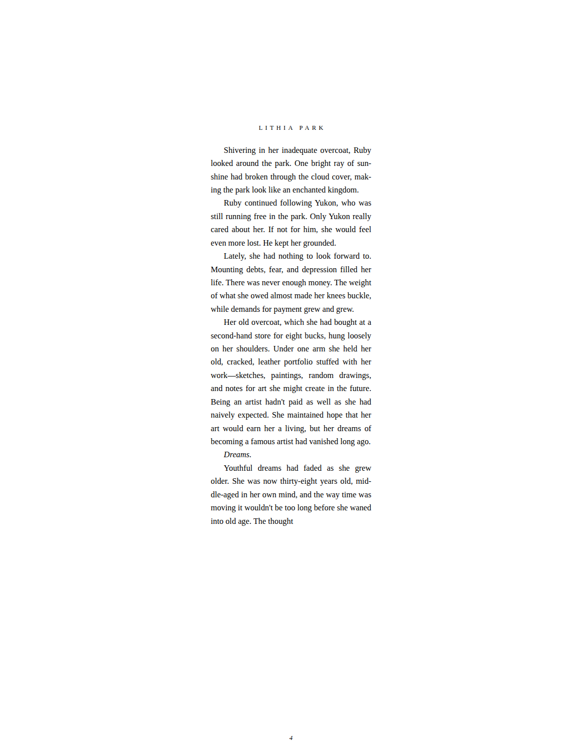LITHIA PARK
Shivering in her inadequate overcoat, Ruby looked around the park. One bright ray of sunshine had broken through the cloud cover, making the park look like an enchanted kingdom.
Ruby continued following Yukon, who was still running free in the park. Only Yukon really cared about her. If not for him, she would feel even more lost. He kept her grounded.
Lately, she had nothing to look forward to. Mounting debts, fear, and depression filled her life. There was never enough money. The weight of what she owed almost made her knees buckle, while demands for payment grew and grew.
Her old overcoat, which she had bought at a second-hand store for eight bucks, hung loosely on her shoulders. Under one arm she held her old, cracked, leather portfolio stuffed with her work—sketches, paintings, random drawings, and notes for art she might create in the future. Being an artist hadn't paid as well as she had naively expected. She maintained hope that her art would earn her a living, but her dreams of becoming a famous artist had vanished long ago.
Dreams.
Youthful dreams had faded as she grew older. She was now thirty-eight years old, middle-aged in her own mind, and the way time was moving it wouldn't be too long before she waned into old age. The thought
4